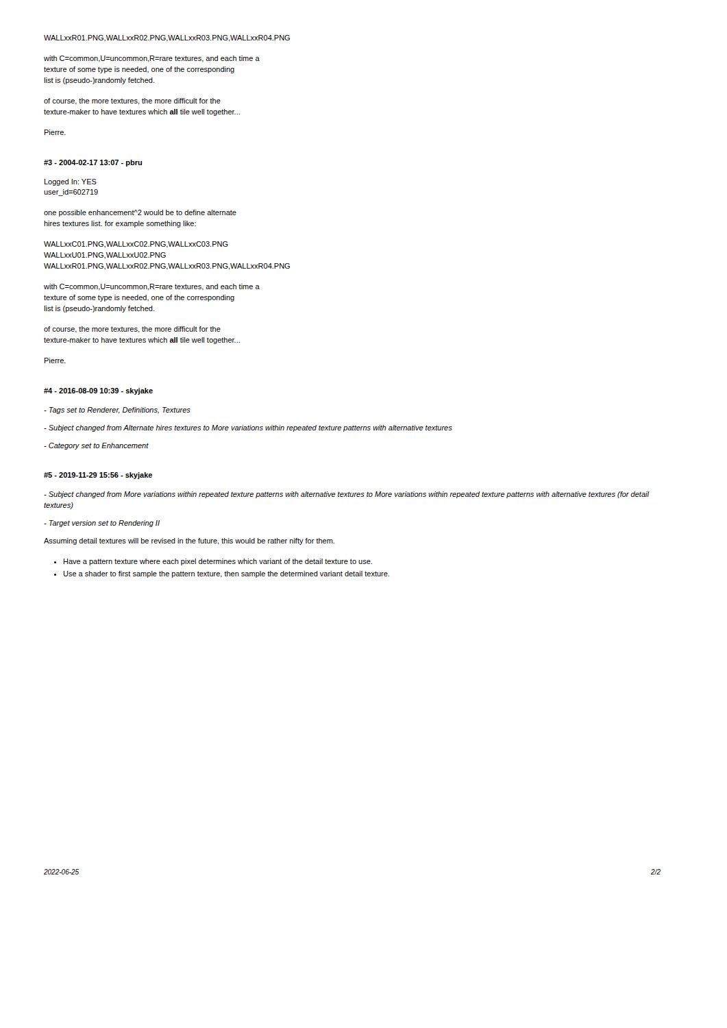WALLxxR01.PNG,WALLxxR02.PNG,WALLxxR03.PNG,WALLxxR04.PNG
with C=common,U=uncommon,R=rare textures, and each time a
texture of some type is needed, one of the corresponding
list is (pseudo-)randomly fetched.
of course, the more textures, the more difficult for the
texture-maker to have textures which all tile well together...
Pierre.
#3 - 2004-02-17 13:07 - pbru
Logged In: YES
user_id=602719
one possible enhancement^2 would be to define alternate
hires textures list. for example something like:
WALLxxC01.PNG,WALLxxC02.PNG,WALLxxC03.PNG
WALLxxU01.PNG,WALLxxU02.PNG
WALLxxR01.PNG,WALLxxR02.PNG,WALLxxR03.PNG,WALLxxR04.PNG
with C=common,U=uncommon,R=rare textures, and each time a
texture of some type is needed, one of the corresponding
list is (pseudo-)randomly fetched.
of course, the more textures, the more difficult for the
texture-maker to have textures which all tile well together...
Pierre.
#4 - 2016-08-09 10:39 - skyjake
- Tags set to Renderer, Definitions, Textures
- Subject changed from Alternate hires textures to More variations within repeated texture patterns with alternative textures
- Category set to Enhancement
#5 - 2019-11-29 15:56 - skyjake
- Subject changed from More variations within repeated texture patterns with alternative textures to More variations within repeated texture patterns with alternative textures (for detail textures)
- Target version set to Rendering II
Assuming detail textures will be revised in the future, this would be rather nifty for them.
Have a pattern texture where each pixel determines which variant of the detail texture to use.
Use a shader to first sample the pattern texture, then sample the determined variant detail texture.
2022-06-25 2/2